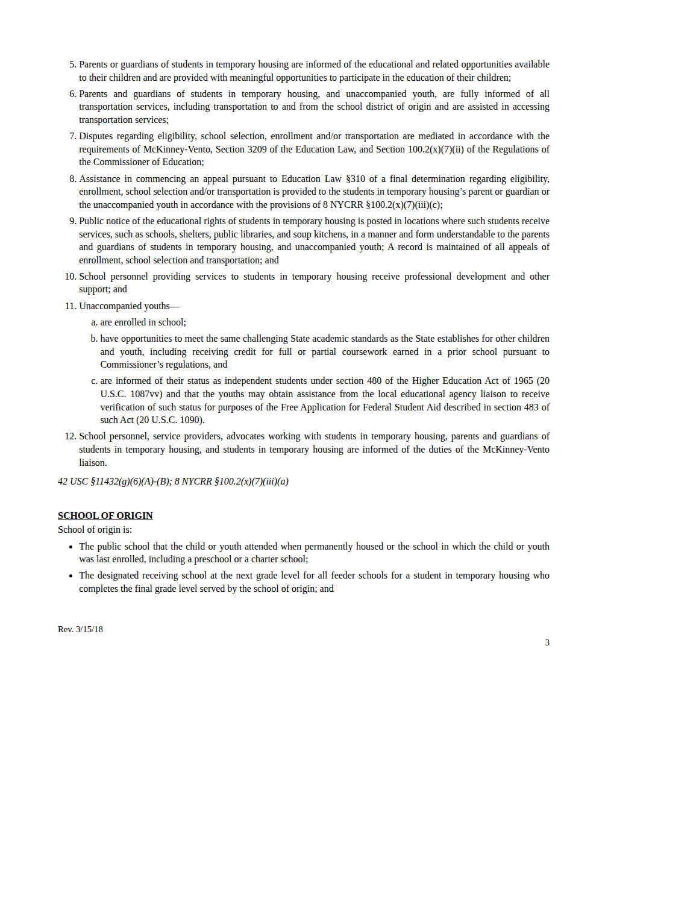Parents or guardians of students in temporary housing are informed of the educational and related opportunities available to their children and are provided with meaningful opportunities to participate in the education of their children;
Parents and guardians of students in temporary housing, and unaccompanied youth, are fully informed of all transportation services, including transportation to and from the school district of origin and are assisted in accessing transportation services;
Disputes regarding eligibility, school selection, enrollment and/or transportation are mediated in accordance with the requirements of McKinney-Vento, Section 3209 of the Education Law, and Section 100.2(x)(7)(ii) of the Regulations of the Commissioner of Education;
Assistance in commencing an appeal pursuant to Education Law §310 of a final determination regarding eligibility, enrollment, school selection and/or transportation is provided to the students in temporary housing’s parent or guardian or the unaccompanied youth in accordance with the provisions of 8 NYCRR §100.2(x)(7)(iii)(c);
Public notice of the educational rights of students in temporary housing is posted in locations where such students receive services, such as schools, shelters, public libraries, and soup kitchens, in a manner and form understandable to the parents and guardians of students in temporary housing, and unaccompanied youth; A record is maintained of all appeals of enrollment, school selection and transportation; and
School personnel providing services to students in temporary housing receive professional development and other support; and
Unaccompanied youths—
are enrolled in school;
have opportunities to meet the same challenging State academic standards as the State establishes for other children and youth, including receiving credit for full or partial coursework earned in a prior school pursuant to Commissioner’s regulations, and
are informed of their status as independent students under section 480 of the Higher Education Act of 1965 (20 U.S.C. 1087vv) and that the youths may obtain assistance from the local educational agency liaison to receive verification of such status for purposes of the Free Application for Federal Student Aid described in section 483 of such Act (20 U.S.C. 1090).
School personnel, service providers, advocates working with students in temporary housing, parents and guardians of students in temporary housing, and students in temporary housing are informed of the duties of the McKinney-Vento liaison.
42 USC §11432(g)(6)(A)-(B); 8 NYCRR §100.2(x)(7)(iii)(a)
School of Origin
School of origin is:
The public school that the child or youth attended when permanently housed or the school in which the child or youth was last enrolled, including a preschool or a charter school;
The designated receiving school at the next grade level for all feeder schools for a student in temporary housing who completes the final grade level served by the school of origin; and
Rev. 3/15/18
3